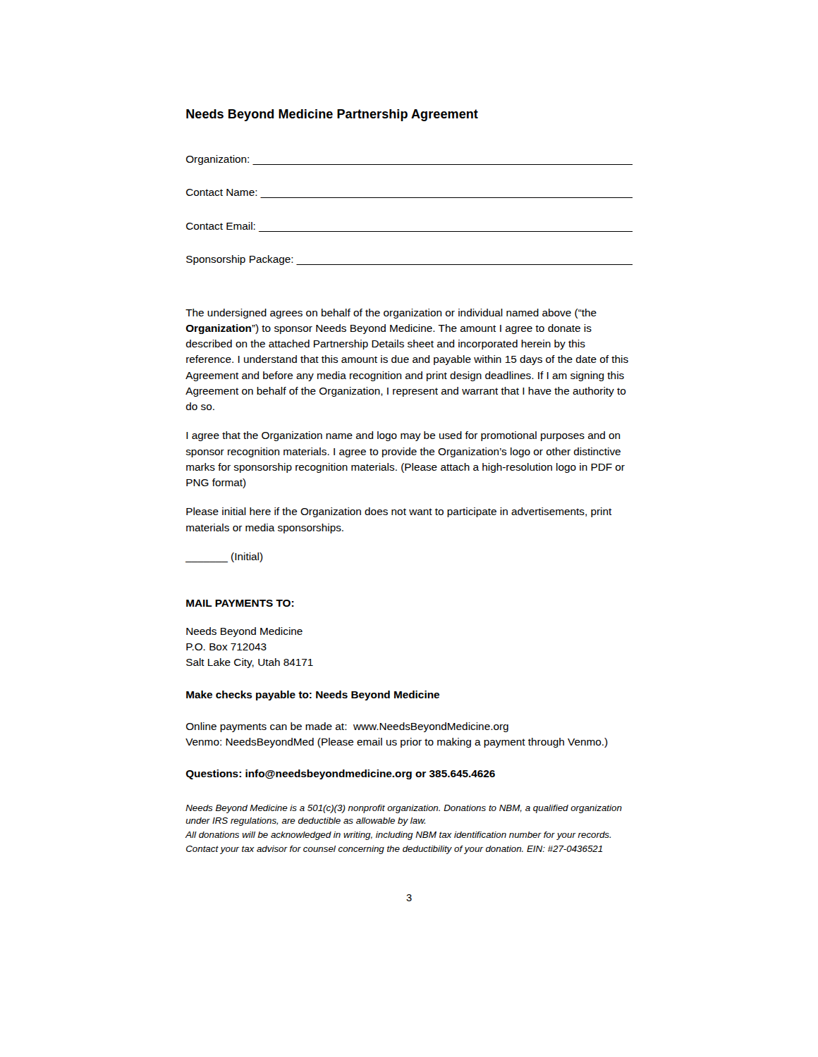Needs Beyond Medicine Partnership Agreement
Organization: _______________________________________________________________________________
Contact Name: _________________________________________________________________________
Contact Email: __________________________________________________________________________
Sponsorship Package: _________________________________________________________________
The undersigned agrees on behalf of the organization or individual named above (“the Organization”) to sponsor Needs Beyond Medicine. The amount I agree to donate is described on the attached Partnership Details sheet and incorporated herein by this reference. I understand that this amount is due and payable within 15 days of the date of this Agreement and before any media recognition and print design deadlines. If I am signing this Agreement on behalf of the Organization, I represent and warrant that I have the authority to do so.
I agree that the Organization name and logo may be used for promotional purposes and on sponsor recognition materials. I agree to provide the Organization’s logo or other distinctive marks for sponsorship recognition materials. (Please attach a high-resolution logo in PDF or PNG format)
Please initial here if the Organization does not want to participate in advertisements, print materials or media sponsorships.
_______ (Initial)
MAIL PAYMENTS TO:
Needs Beyond Medicine
P.O. Box 712043
Salt Lake City, Utah 84171
Make checks payable to: Needs Beyond Medicine
Online payments can be made at: www.NeedsBeyondMedicine.org
Venmo: NeedsBeyondMed (Please email us prior to making a payment through Venmo.)
Questions: info@needsbeyondmedicine.org or 385.645.4626
Needs Beyond Medicine is a 501(c)(3) nonprofit organization. Donations to NBM, a qualified organization under IRS regulations, are deductible as allowable by law.
All donations will be acknowledged in writing, including NBM tax identification number for your records.
Contact your tax advisor for counsel concerning the deductibility of your donation. EIN: #27-0436521
3